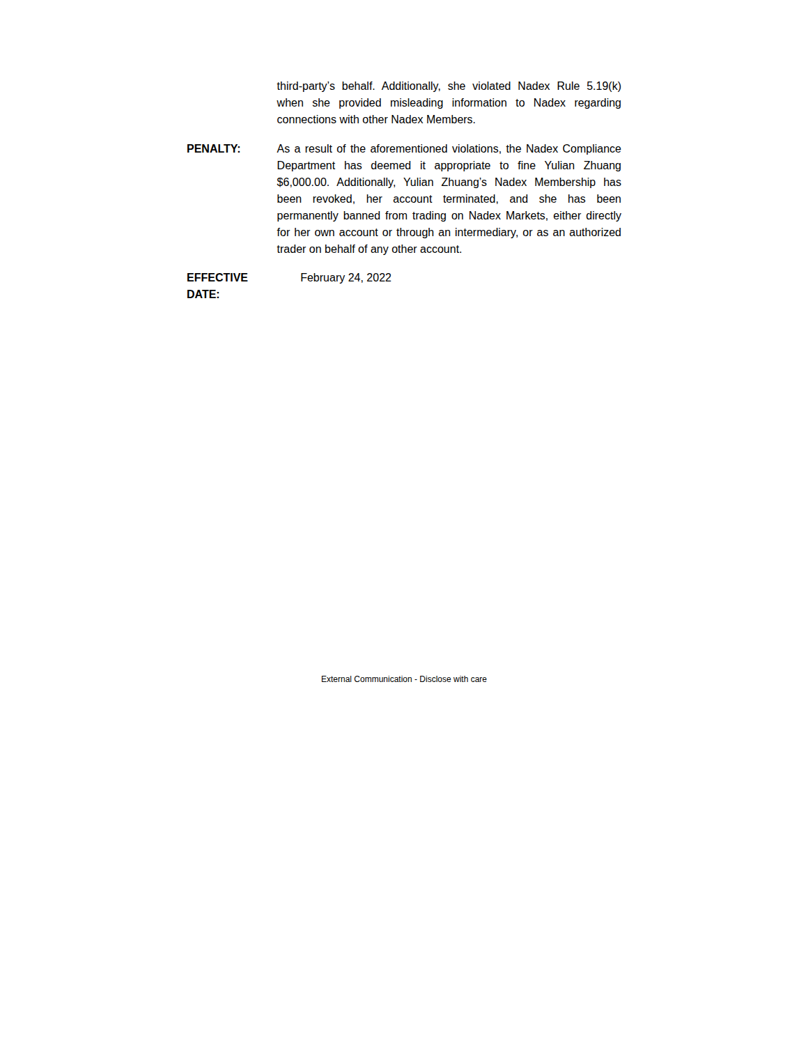third-party’s behalf. Additionally, she violated Nadex Rule 5.19(k) when she provided misleading information to Nadex regarding connections with other Nadex Members.
PENALTY:
As a result of the aforementioned violations, the Nadex Compliance Department has deemed it appropriate to fine Yulian Zhuang $6,000.00. Additionally, Yulian Zhuang’s Nadex Membership has been revoked, her account terminated, and she has been permanently banned from trading on Nadex Markets, either directly for her own account or through an intermediary, or as an authorized trader on behalf of any other account.
EFFECTIVE DATE:
February 24, 2022
External Communication - Disclose with care